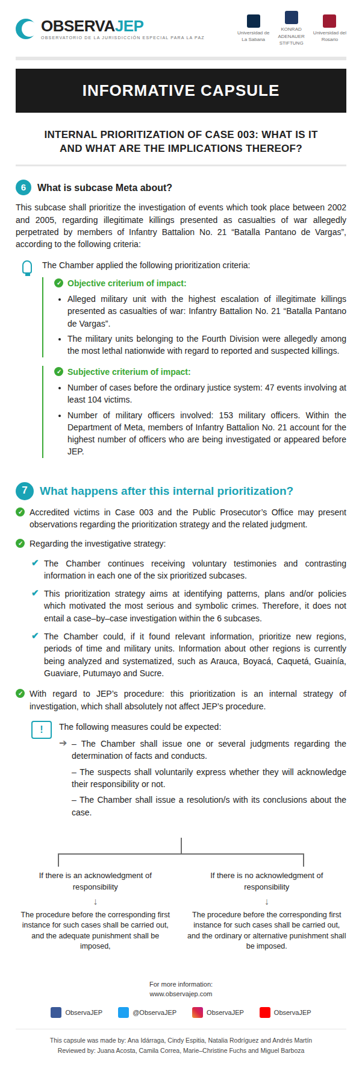OBSERVAJEP
Observatorio de la Jurisdicción Especial para la Paz
Universidad de
La Sabana
KONRAD
ADENAUER
STIFTUNG
Universidad del
Rosario
INFORMATIVE CAPSULE
INTERNAL PRIORITIZATION OF CASE 003: WHAT IS IT
AND WHAT ARE THE IMPLICATIONS THEREOF?
6
What is subcase Meta about?
This subcase shall prioritize the investigation of events which took place between 2002 and 2005, regarding illegitimate killings presented as casualties of war allegedly perpetrated by members of Infantry Battalion No. 21 “Batalla Pantano de Vargas”, according to the following criteria:
The Chamber applied the following prioritization criteria:
✓ Objective criterium of impact:
Alleged military unit with the highest escalation of illegitimate killings presented as casualties of war: Infantry Battalion No. 21 “Batalla Pantano de Vargas”.
The military units belonging to the Fourth Division were allegedly among the most lethal nationwide with regard to reported and suspected killings.
✓ Subjective criterium of impact:
Number of cases before the ordinary justice system: 47 events involving at least 104 victims.
Number of military officers involved: 153 military officers. Within the Department of Meta, members of Infantry Battalion No. 21 account for the highest number of officers who are being investigated or appeared before JEP.
7
What happens after this internal prioritization?
✓
Accredited victims in Case 003 and the Public Prosecutor’s Office may present observations regarding the prioritization strategy and the related judgment.
✓
Regarding the investigative strategy:
✔The Chamber continues receiving voluntary testimonies and contrasting information in each one of the six prioritized subcases.
✔This prioritization strategy aims at identifying patterns, plans and/or policies which motivated the most serious and symbolic crimes. Therefore, it does not entail a case–by–case investigation within the 6 subcases.
✔The Chamber could, if it found relevant information, prioritize new regions, periods of time and military units. Information about other regions is currently being analyzed and systematized, such as Arauca, Boyacá, Caquetá, Guainía, Guaviare, Putumayo and Sucre.
✓
With regard to JEP’s procedure: this prioritization is an internal strategy of investigation, which shall absolutely not affect JEP’s procedure.
The following measures could be expected:
➔
– The Chamber shall issue one or several judgments regarding the determination of facts and conducts.
– The suspects shall voluntarily express whether they will acknowledge their responsibility or not.
– The Chamber shall issue a resolution/s with its conclusions about the case.
If there is an acknowledgment of responsibility
If there is no acknowledgment of responsibility
↓
↓
The procedure before the corresponding first instance for such cases shall be carried out, and the adequate punishment shall be imposed,
The procedure before the corresponding first instance for such cases shall be carried out, and the ordinary or alternative punishment shall be imposed.
For more information:
www.observajep.com
ObservaJEP @ObservaJEP ObservaJEP ObservaJEP
This capsule was made by: Ana Idárraga, Cindy Espitia, Natalia Rodríguez and Andrés Martín
Reviewed by: Juana Acosta, Camila Correa, Marie–Christine Fuchs and Miguel Barboza